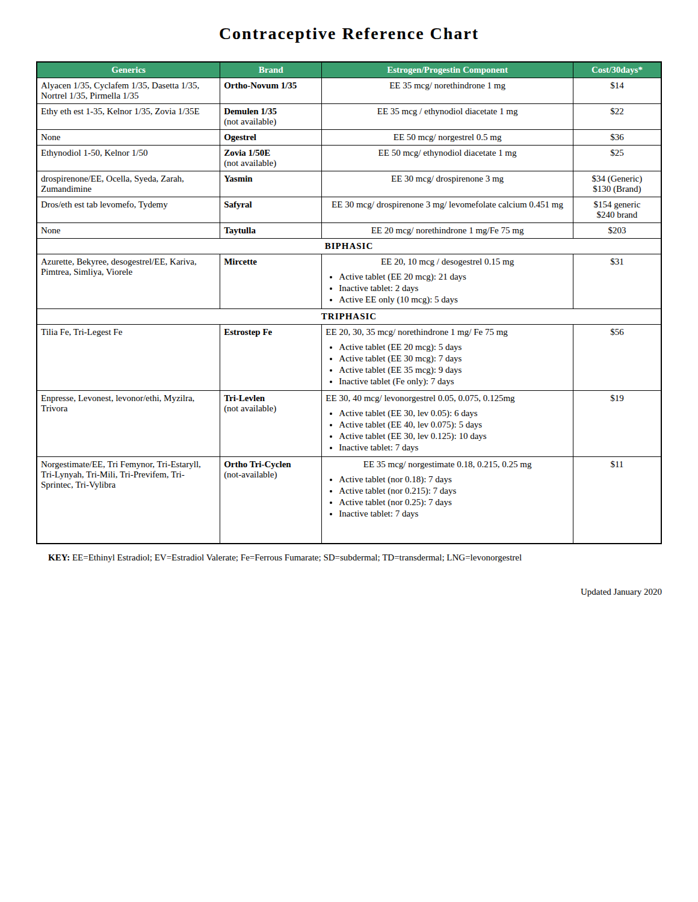Contraceptive Reference Chart
| Generics | Brand | Estrogen/Progestin Component | Cost/30days* |
| --- | --- | --- | --- |
| Alyacen 1/35, Cyclafem 1/35, Dasetta 1/35, Nortrel 1/35, Pirmella 1/35 | Ortho-Novum 1/35 | EE 35 mcg/ norethindrone 1 mg | $14 |
| Ethy eth est 1-35, Kelnor 1/35, Zovia 1/35E | Demulen 1/35 (not available) | EE 35 mcg / ethynodiol diacetate 1 mg | $22 |
| None | Ogestrel | EE 50 mcg/ norgestrel 0.5 mg | $36 |
| Ethynodiol 1-50, Kelnor 1/50 | Zovia 1/50E (not available) | EE 50 mcg/ ethynodiol diacetate 1 mg | $25 |
| drospirenone/EE, Ocella, Syeda, Zarah, Zumandimine | Yasmin | EE 30 mcg/ drospirenone 3 mg | $34 (Generic) $130 (Brand) |
| Dros/eth est tab levomefo, Tydemy | Safyral | EE 30 mcg/ drospirenone 3 mg/ levomefolate calcium 0.451 mg | $154 generic $240 brand |
| None | Taytulla | EE 20 mcg/ norethindrone 1 mg/Fe 75 mg | $203 |
| BIPHASIC |
| Azurette, Bekyree, desogestrel/EE, Kariva, Pimtrea, Simliya, Viorele | Mircette | EE 20, 10 mcg / desogestrel 0.15 mg Active tablet (EE 20 mcg): 21 days Inactive tablet: 2 days Active EE only (10 mcg): 5 days | $31 |
| TRIPHASIC |
| Tilia Fe, Tri-Legest Fe | Estrostep Fe | EE 20, 30, 35 mcg/ norethindrone 1 mg/ Fe 75 mg Active tablet (EE 20 mcg): 5 days Active tablet (EE 30 mcg): 7 days Active tablet (EE 35 mcg): 9 days Inactive tablet (Fe only): 7 days | $56 |
| Enpresse, Levonest, levonor/ethi, Myzilra, Trivora | Tri-Levlen (not available) | EE 30, 40 mcg/ levonorgestrel 0.05, 0.075, 0.125mg Active tablet (EE 30, lev 0.05): 6 days Active tablet (EE 40, lev 0.075): 5 days Active tablet (EE 30, lev 0.125): 10 days Inactive tablet: 7 days | $19 |
| Norgestimate/EE, Tri Femynor, Tri-Estaryll, Tri-Lynyah, Tri-Mili, Tri-Previfem, Tri-Sprintec, Tri-Vylibra | Ortho Tri-Cyclen (not-available) | EE 35 mcg/ norgestimate 0.18, 0.215, 0.25 mg Active tablet (nor 0.18): 7 days Active tablet (nor 0.215): 7 days Active tablet (nor 0.25): 7 days Inactive tablet: 7 days | $11 |
KEY: EE=Ethinyl Estradiol; EV=Estradiol Valerate; Fe=Ferrous Fumarate; SD=subdermal; TD=transdermal; LNG=levonorgestrel
Updated January 2020